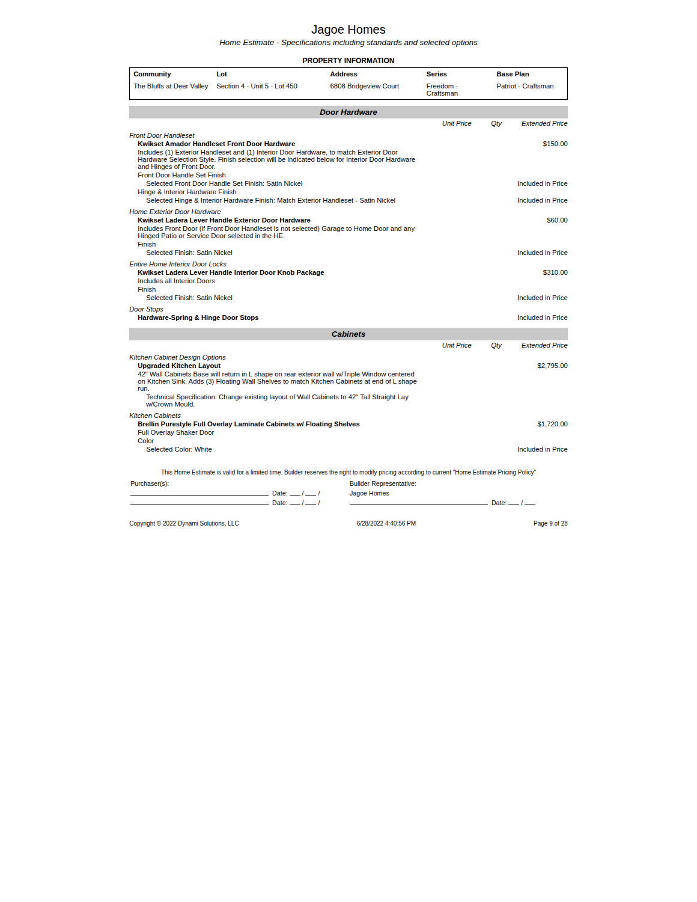Jagoe Homes
Home Estimate - Specifications including standards and selected options
PROPERTY INFORMATION
| Community | Lot | Address | Series | Base Plan |
| The Bluffs at Deer Valley | Section 4 - Unit 5 - Lot 450 | 6808 Bridgeview Court | Freedom - Craftsman | Patriot - Craftsman |
Door Hardware
| | Unit Price | Qty | Extended Price |
| --- | --- | --- | --- |
| Front Door Handleset | | | |
| Kwikset Amador Handleset Front Door Hardware | | | $150.00 |
| Includes (1) Exterior Handleset and (1) Interior Door Hardware, to match Exterior Door Hardware Selection Style. Finish selection will be indicated below for Interior Door Hardware and Hinges of Front Door. | | | |
| Front Door Handle Set Finish | | | |
| Selected Front Door Handle Set Finish: Satin Nickel | | | Included in Price |
| Hinge & Interior Hardware Finish | | | |
| Selected Hinge & Interior Hardware Finish: Match Exterior Handleset - Satin Nickel | | | Included in Price |
| Home Exterior Door Hardware | | | |
| Kwikset Ladera Lever Handle Exterior Door Hardware | | | $60.00 |
| Includes Front Door (if Front Door Handleset is not selected) Garage to Home Door and any Hinged Patio or Service Door selected in the HE. | | | |
| Finish | | | |
| Selected Finish: Satin Nickel | | | Included in Price |
| Entire Home Interior Door Locks | | | |
| Kwikset Ladera Lever Handle Interior Door Knob Package | | | $310.00 |
| Includes all Interior Doors | | | |
| Finish | | | |
| Selected Finish: Satin Nickel | | | Included in Price |
| Door Stops | | | |
| Hardware-Spring & Hinge Door Stops | | | Included in Price |
Cabinets
| | Unit Price | Qty | Extended Price |
| --- | --- | --- | --- |
| Kitchen Cabinet Design Options | | | |
| Upgraded Kitchen Layout | | | $2,795.00 |
| 42" Wall Cabinets Base will return in L shape on rear exterior wall w/Triple Window centered on Kitchen Sink. Adds (3) Floating Wall Shelves to match Kitchen Cabinets at end of L shape run. | | | |
| Technical Specification: Change existing layout of Wall Cabinets to 42" Tall Straight Lay w/Crown Mould. | | | |
| Kitchen Cabinets | | | |
| Brellin Purestyle Full Overlay Laminate Cabinets w/ Floating Shelves | | | $1,720.00 |
| Full Overlay Shaker Door | | | |
| Color | | | |
| Selected Color: White | | | Included in Price |
This Home Estimate is valid for a limited time. Builder reserves the right to modify pricing according to current "Home Estimate Pricing Policy"
| Purchaser(s): | Builder Representative: |
| Date: / / | Jagoe Homes |
| Date: / / | Date: / |
Copyright © 2022 Dynami Solutions, LLC 6/28/2022 4:40:56 PM Page 9 of 28